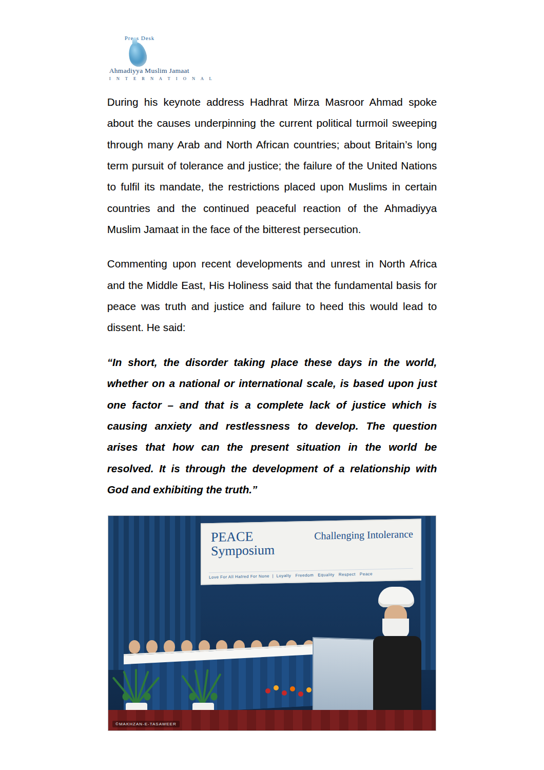Press Desk
Ahmadiyya Muslim Jamaat
I N T E R N A T I O N A L
During his keynote address Hadhrat Mirza Masroor Ahmad spoke about the causes underpinning the current political turmoil sweeping through many Arab and North African countries; about Britain’s long term pursuit of tolerance and justice; the failure of the United Nations to fulfil its mandate, the restrictions placed upon Muslims in certain countries and the continued peaceful reaction of the Ahmadiyya Muslim Jamaat in the face of the bitterest persecution.
Commenting upon recent developments and unrest in North Africa and the Middle East, His Holiness said that the fundamental basis for peace was truth and justice and failure to heed this would lead to dissent. He said:
“In short, the disorder taking place these days in the world, whether on a national or international scale, is based upon just one factor – and that is a complete lack of justice which is causing anxiety and restlessness to develop. The question arises that how can the present situation in the world be resolved. It is through the development of a relationship with God and exhibiting the truth.”
PEACE
Symposium
Challenging Intolerance
Love For All Hatred For None | Loyalty Freedom Equality Respect Peace
©MAKHZAN-E-TASAWEER